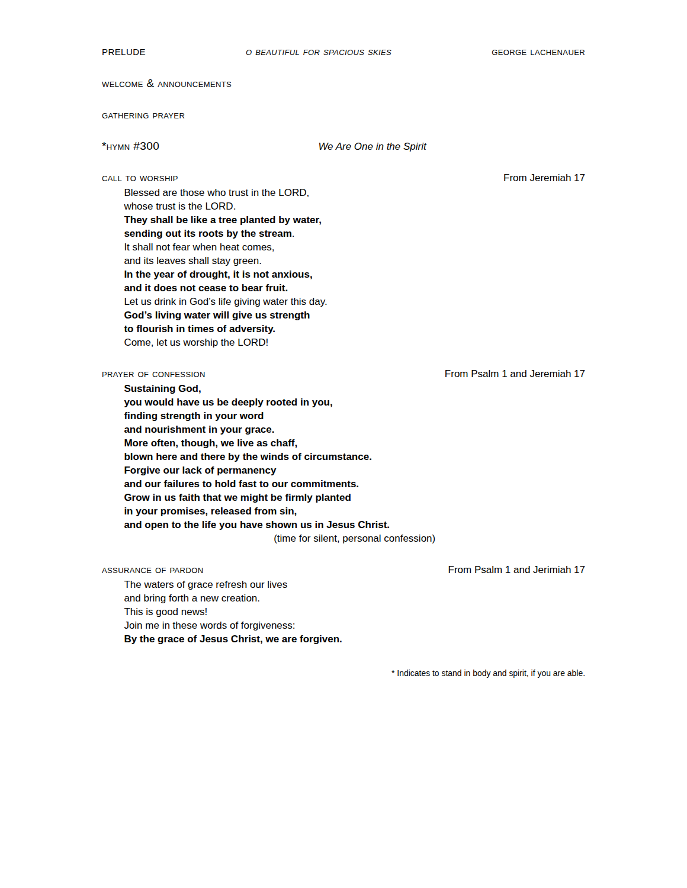Prelude O Beautiful for Spacious Skies George Lachenauer
Welcome & Announcements
Gathering Prayer
*Hymn #300 We Are One in the Spirit
Call to Worship From Jeremiah 17
Blessed are those who trust in the LORD,
whose trust is the LORD.
They shall be like a tree planted by water,
sending out its roots by the stream.
It shall not fear when heat comes,
and its leaves shall stay green.
In the year of drought, it is not anxious,
and it does not cease to bear fruit.
Let us drink in God’s life giving water this day.
God’s living water will give us strength
to flourish in times of adversity.
Come, let us worship the LORD!
Prayer of Confession From Psalm 1 and Jeremiah 17
Sustaining God,
you would have us be deeply rooted in you,
finding strength in your word
and nourishment in your grace.
More often, though, we live as chaff,
blown here and there by the winds of circumstance.
Forgive our lack of permanency
and our failures to hold fast to our commitments.
Grow in us faith that we might be firmly planted
in your promises, released from sin,
and open to the life you have shown us in Jesus Christ.
(time for silent, personal confession)
Assurance of Pardon From Psalm 1 and Jerimiah 17
The waters of grace refresh our lives
and bring forth a new creation.
This is good news!
Join me in these words of forgiveness:
By the grace of Jesus Christ, we are forgiven.
* Indicates to stand in body and spirit, if you are able.